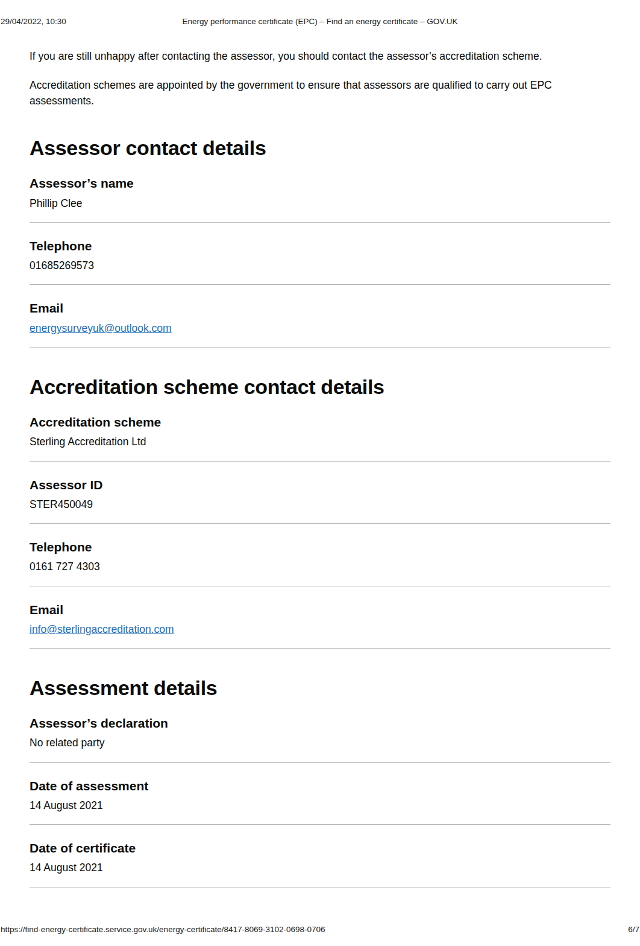29/04/2022, 10:30
Energy performance certificate (EPC) – Find an energy certificate – GOV.UK
If you are still unhappy after contacting the assessor, you should contact the assessor’s accreditation scheme.
Accreditation schemes are appointed by the government to ensure that assessors are qualified to carry out EPC assessments.
Assessor contact details
Assessor’s name
Phillip Clee
Telephone
01685269573
Email
energysurveyuk@outlook.com
Accreditation scheme contact details
Accreditation scheme
Sterling Accreditation Ltd
Assessor ID
STER450049
Telephone
0161 727 4303
Email
info@sterlingaccreditation.com
Assessment details
Assessor’s declaration
No related party
Date of assessment
14 August 2021
Date of certificate
14 August 2021
https://find-energy-certificate.service.gov.uk/energy-certificate/8417-8069-3102-0698-0706
6/7